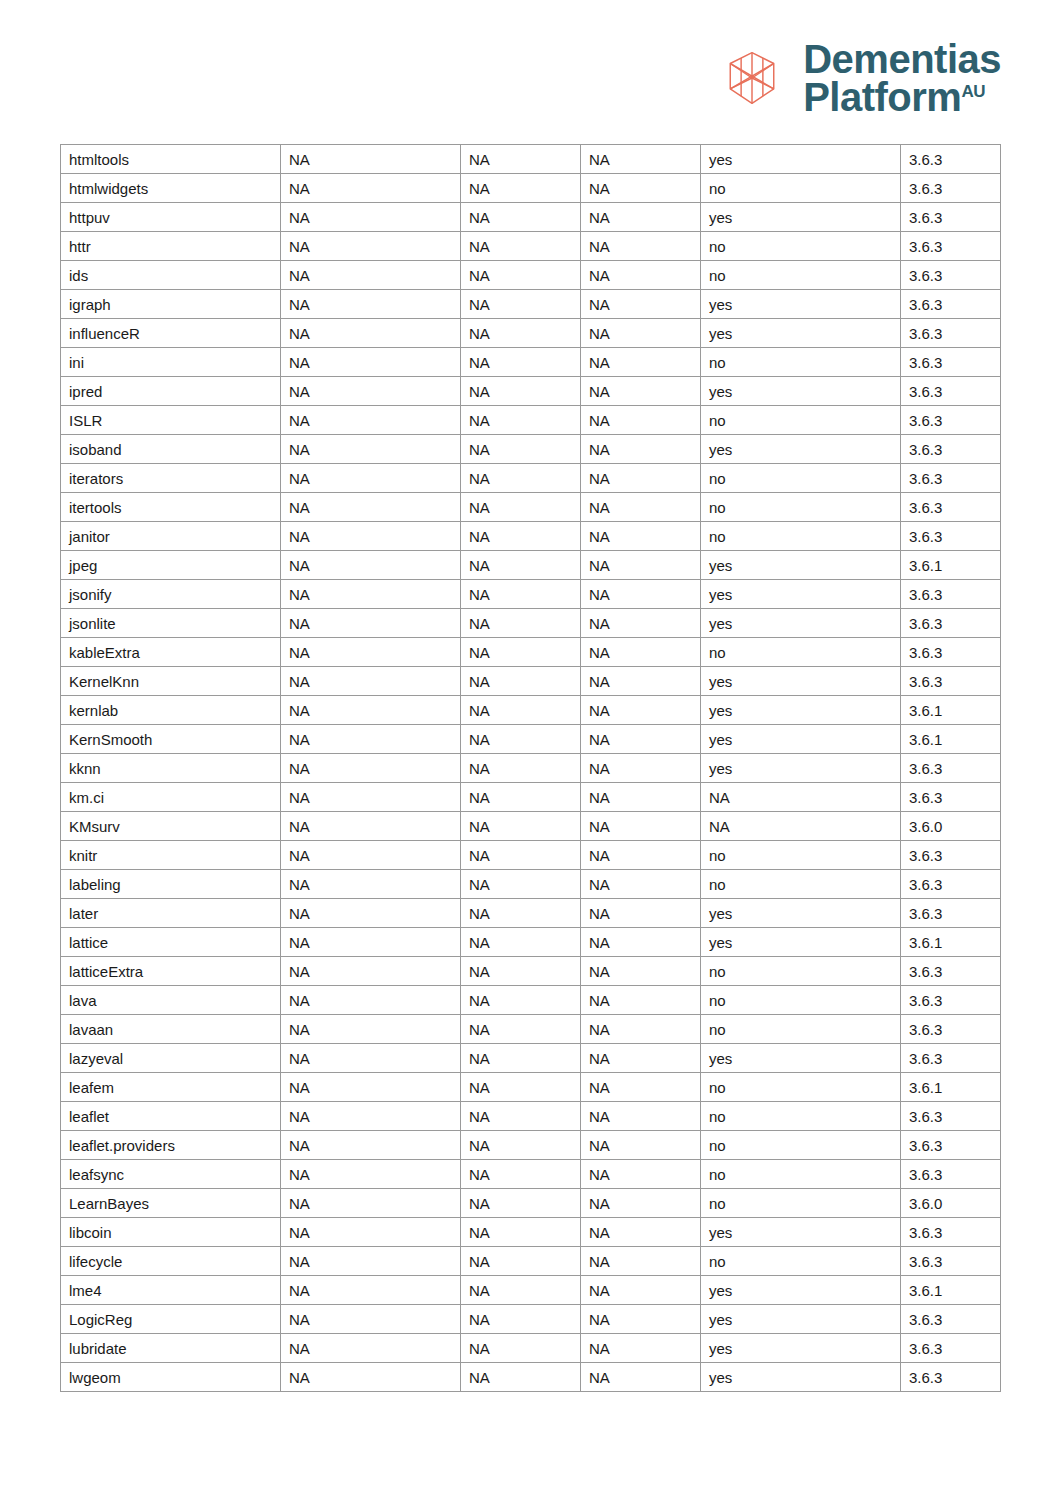Dementias
PlatformAU
| htmltools | NA | NA | NA | yes | 3.6.3 |
| htmlwidgets | NA | NA | NA | no | 3.6.3 |
| httpuv | NA | NA | NA | yes | 3.6.3 |
| httr | NA | NA | NA | no | 3.6.3 |
| ids | NA | NA | NA | no | 3.6.3 |
| igraph | NA | NA | NA | yes | 3.6.3 |
| influenceR | NA | NA | NA | yes | 3.6.3 |
| ini | NA | NA | NA | no | 3.6.3 |
| ipred | NA | NA | NA | yes | 3.6.3 |
| ISLR | NA | NA | NA | no | 3.6.3 |
| isoband | NA | NA | NA | yes | 3.6.3 |
| iterators | NA | NA | NA | no | 3.6.3 |
| itertools | NA | NA | NA | no | 3.6.3 |
| janitor | NA | NA | NA | no | 3.6.3 |
| jpeg | NA | NA | NA | yes | 3.6.1 |
| jsonify | NA | NA | NA | yes | 3.6.3 |
| jsonlite | NA | NA | NA | yes | 3.6.3 |
| kableExtra | NA | NA | NA | no | 3.6.3 |
| KernelKnn | NA | NA | NA | yes | 3.6.3 |
| kernlab | NA | NA | NA | yes | 3.6.1 |
| KernSmooth | NA | NA | NA | yes | 3.6.1 |
| kknn | NA | NA | NA | yes | 3.6.3 |
| km.ci | NA | NA | NA | NA | 3.6.3 |
| KMsurv | NA | NA | NA | NA | 3.6.0 |
| knitr | NA | NA | NA | no | 3.6.3 |
| labeling | NA | NA | NA | no | 3.6.3 |
| later | NA | NA | NA | yes | 3.6.3 |
| lattice | NA | NA | NA | yes | 3.6.1 |
| latticeExtra | NA | NA | NA | no | 3.6.3 |
| lava | NA | NA | NA | no | 3.6.3 |
| lavaan | NA | NA | NA | no | 3.6.3 |
| lazyeval | NA | NA | NA | yes | 3.6.3 |
| leafem | NA | NA | NA | no | 3.6.1 |
| leaflet | NA | NA | NA | no | 3.6.3 |
| leaflet.providers | NA | NA | NA | no | 3.6.3 |
| leafsync | NA | NA | NA | no | 3.6.3 |
| LearnBayes | NA | NA | NA | no | 3.6.0 |
| libcoin | NA | NA | NA | yes | 3.6.3 |
| lifecycle | NA | NA | NA | no | 3.6.3 |
| lme4 | NA | NA | NA | yes | 3.6.1 |
| LogicReg | NA | NA | NA | yes | 3.6.3 |
| lubridate | NA | NA | NA | yes | 3.6.3 |
| lwgeom | NA | NA | NA | yes | 3.6.3 |